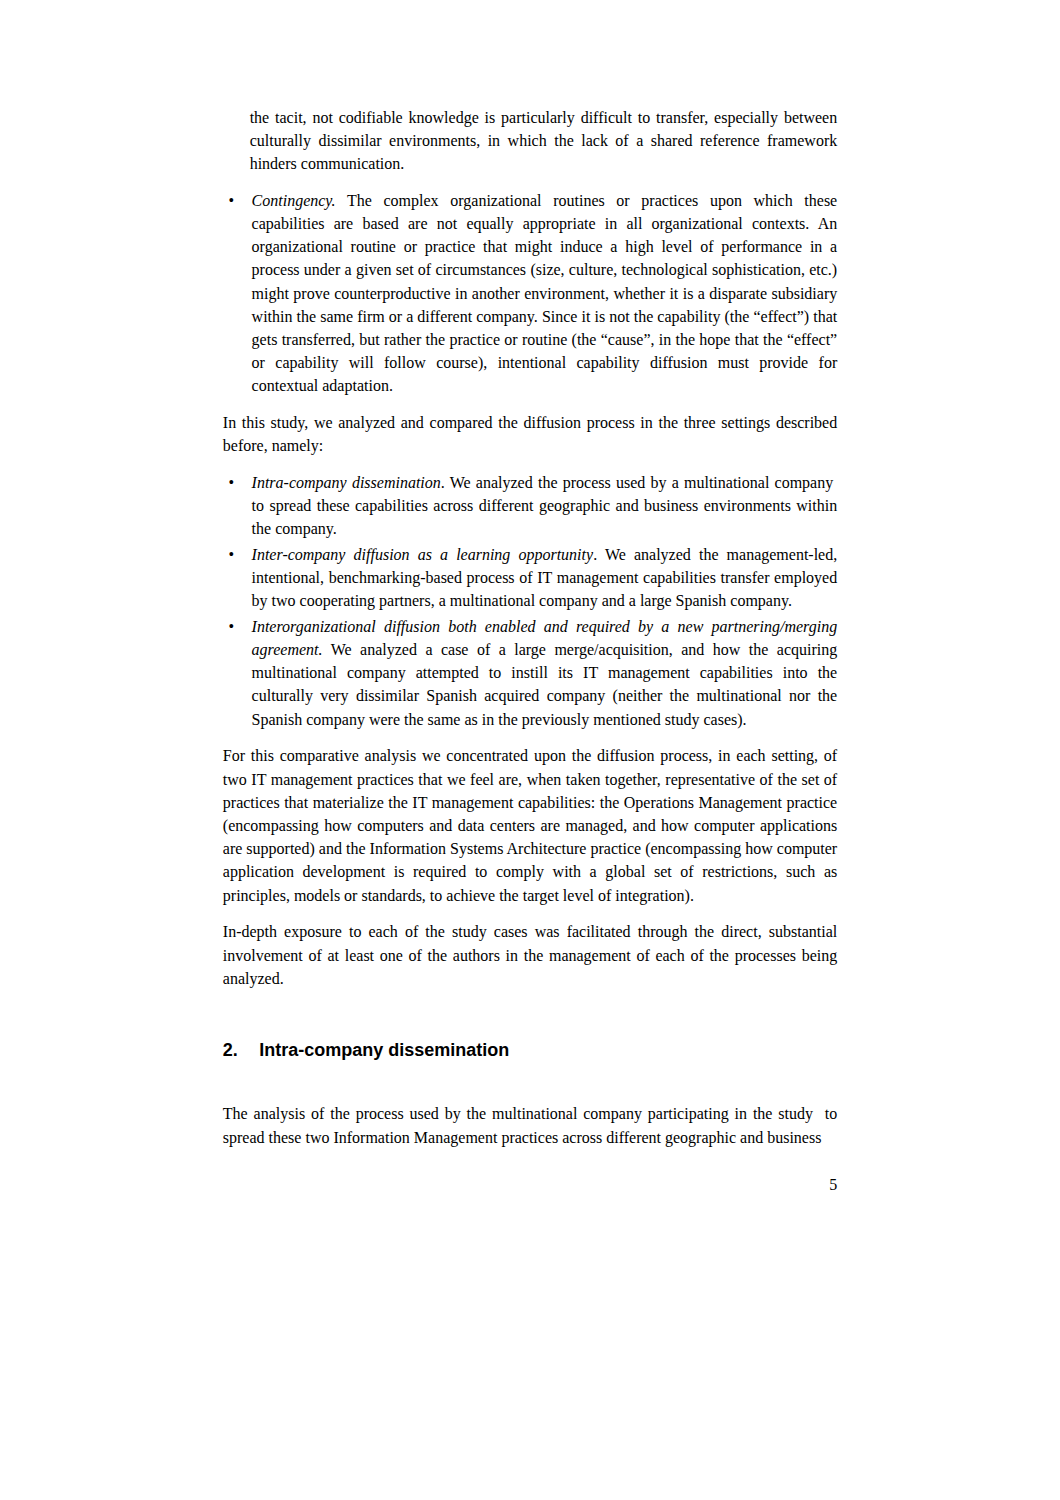the tacit, not codifiable knowledge is particularly difficult to transfer, especially between culturally dissimilar environments, in which the lack of a shared reference framework hinders communication.
Contingency. The complex organizational routines or practices upon which these capabilities are based are not equally appropriate in all organizational contexts. An organizational routine or practice that might induce a high level of performance in a process under a given set of circumstances (size, culture, technological sophistication, etc.) might prove counterproductive in another environment, whether it is a disparate subsidiary within the same firm or a different company. Since it is not the capability (the “effect”) that gets transferred, but rather the practice or routine (the “cause”, in the hope that the “effect” or capability will follow course), intentional capability diffusion must provide for contextual adaptation.
In this study, we analyzed and compared the diffusion process in the three settings described before, namely:
Intra-company dissemination. We analyzed the process used by a multinational company to spread these capabilities across different geographic and business environments within the company.
Inter-company diffusion as a learning opportunity. We analyzed the management-led, intentional, benchmarking-based process of IT management capabilities transfer employed by two cooperating partners, a multinational company and a large Spanish company.
Interorganizational diffusion both enabled and required by a new partnering/merging agreement. We analyzed a case of a large merge/acquisition, and how the acquiring multinational company attempted to instill its IT management capabilities into the culturally very dissimilar Spanish acquired company (neither the multinational nor the Spanish company were the same as in the previously mentioned study cases).
For this comparative analysis we concentrated upon the diffusion process, in each setting, of two IT management practices that we feel are, when taken together, representative of the set of practices that materialize the IT management capabilities: the Operations Management practice (encompassing how computers and data centers are managed, and how computer applications are supported) and the Information Systems Architecture practice (encompassing how computer application development is required to comply with a global set of restrictions, such as principles, models or standards, to achieve the target level of integration).
In-depth exposure to each of the study cases was facilitated through the direct, substantial involvement of at least one of the authors in the management of each of the processes being analyzed.
2. Intra-company dissemination
The analysis of the process used by the multinational company participating in the study to spread these two Information Management practices across different geographic and business
5